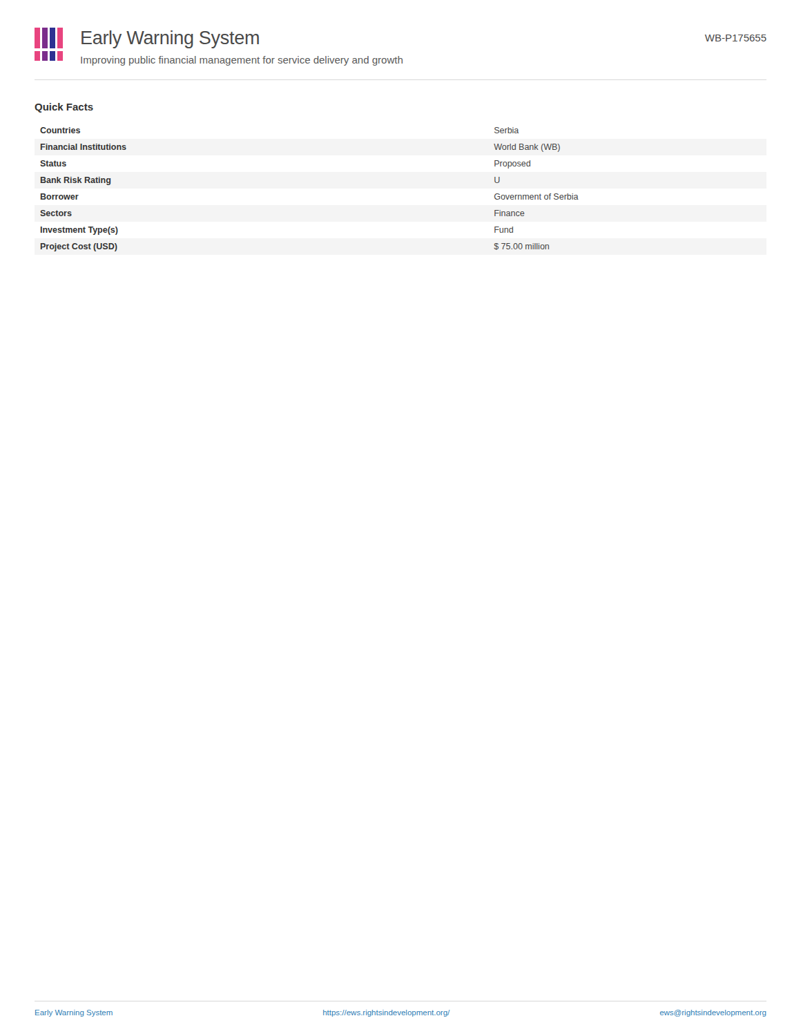Early Warning System
Improving public financial management for service delivery and growth
WB-P175655
Quick Facts
| Countries | Serbia |
| Financial Institutions | World Bank (WB) |
| Status | Proposed |
| Bank Risk Rating | U |
| Borrower | Government of Serbia |
| Sectors | Finance |
| Investment Type(s) | Fund |
| Project Cost (USD) | $ 75.00 million |
Early Warning System
https://ews.rightsindevelopment.org/
ews@rightsindevelopment.org